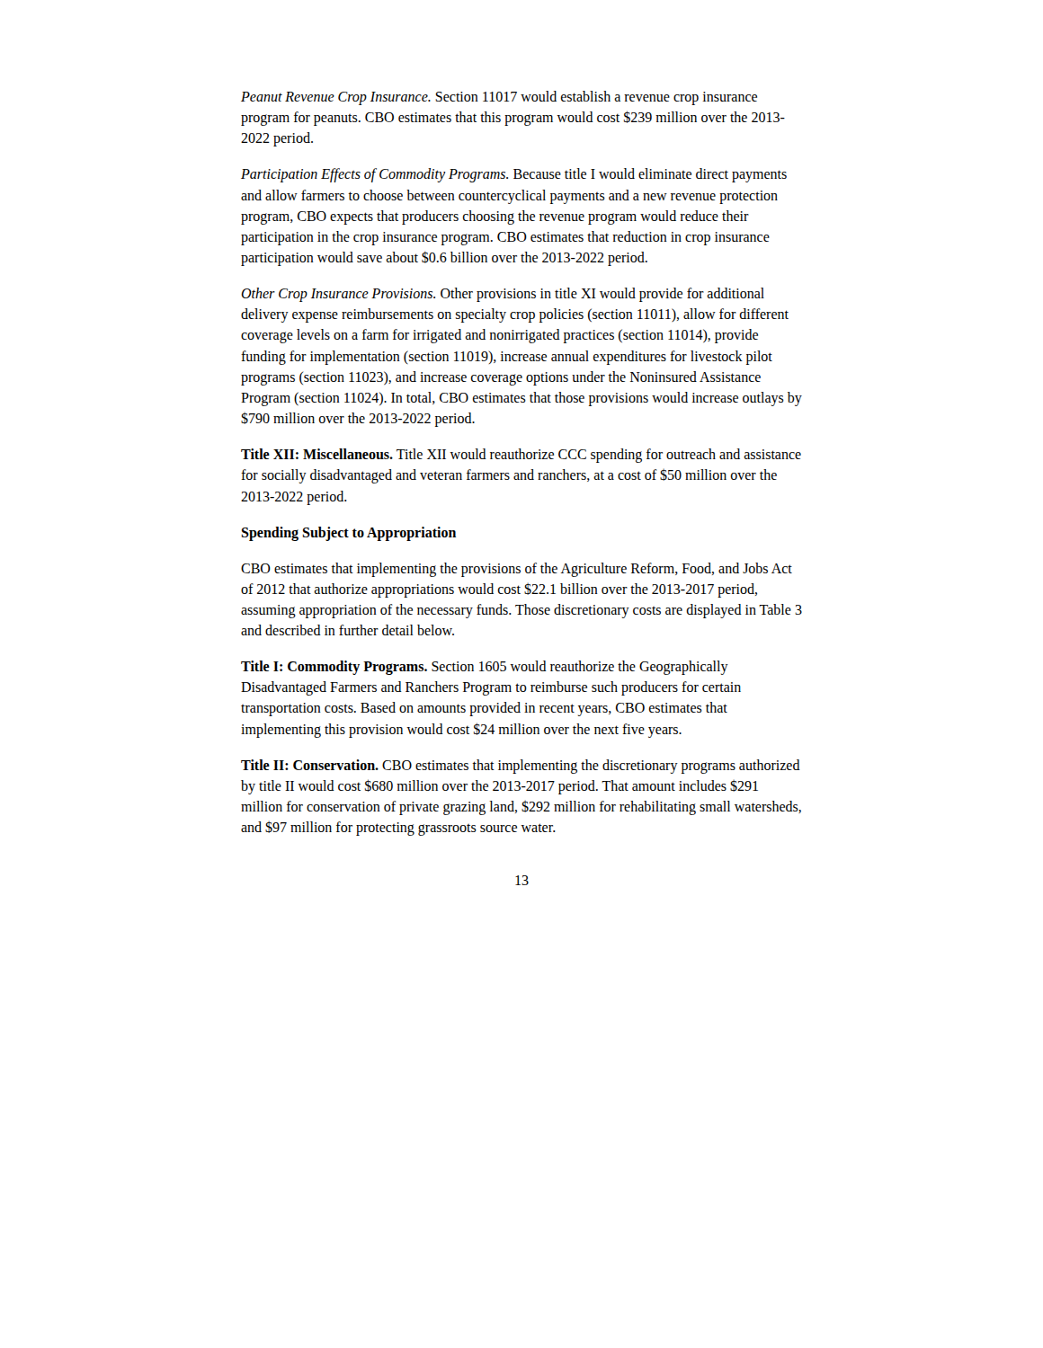Peanut Revenue Crop Insurance. Section 11017 would establish a revenue crop insurance program for peanuts. CBO estimates that this program would cost $239 million over the 2013-2022 period.
Participation Effects of Commodity Programs. Because title I would eliminate direct payments and allow farmers to choose between countercyclical payments and a new revenue protection program, CBO expects that producers choosing the revenue program would reduce their participation in the crop insurance program. CBO estimates that reduction in crop insurance participation would save about $0.6 billion over the 2013-2022 period.
Other Crop Insurance Provisions. Other provisions in title XI would provide for additional delivery expense reimbursements on specialty crop policies (section 11011), allow for different coverage levels on a farm for irrigated and nonirrigated practices (section 11014), provide funding for implementation (section 11019), increase annual expenditures for livestock pilot programs (section 11023), and increase coverage options under the Noninsured Assistance Program (section 11024). In total, CBO estimates that those provisions would increase outlays by $790 million over the 2013-2022 period.
Title XII: Miscellaneous. Title XII would reauthorize CCC spending for outreach and assistance for socially disadvantaged and veteran farmers and ranchers, at a cost of $50 million over the 2013-2022 period.
Spending Subject to Appropriation
CBO estimates that implementing the provisions of the Agriculture Reform, Food, and Jobs Act of 2012 that authorize appropriations would cost $22.1 billion over the 2013-2017 period, assuming appropriation of the necessary funds. Those discretionary costs are displayed in Table 3 and described in further detail below.
Title I: Commodity Programs. Section 1605 would reauthorize the Geographically Disadvantaged Farmers and Ranchers Program to reimburse such producers for certain transportation costs. Based on amounts provided in recent years, CBO estimates that implementing this provision would cost $24 million over the next five years.
Title II: Conservation. CBO estimates that implementing the discretionary programs authorized by title II would cost $680 million over the 2013-2017 period. That amount includes $291 million for conservation of private grazing land, $292 million for rehabilitating small watersheds, and $97 million for protecting grassroots source water.
13